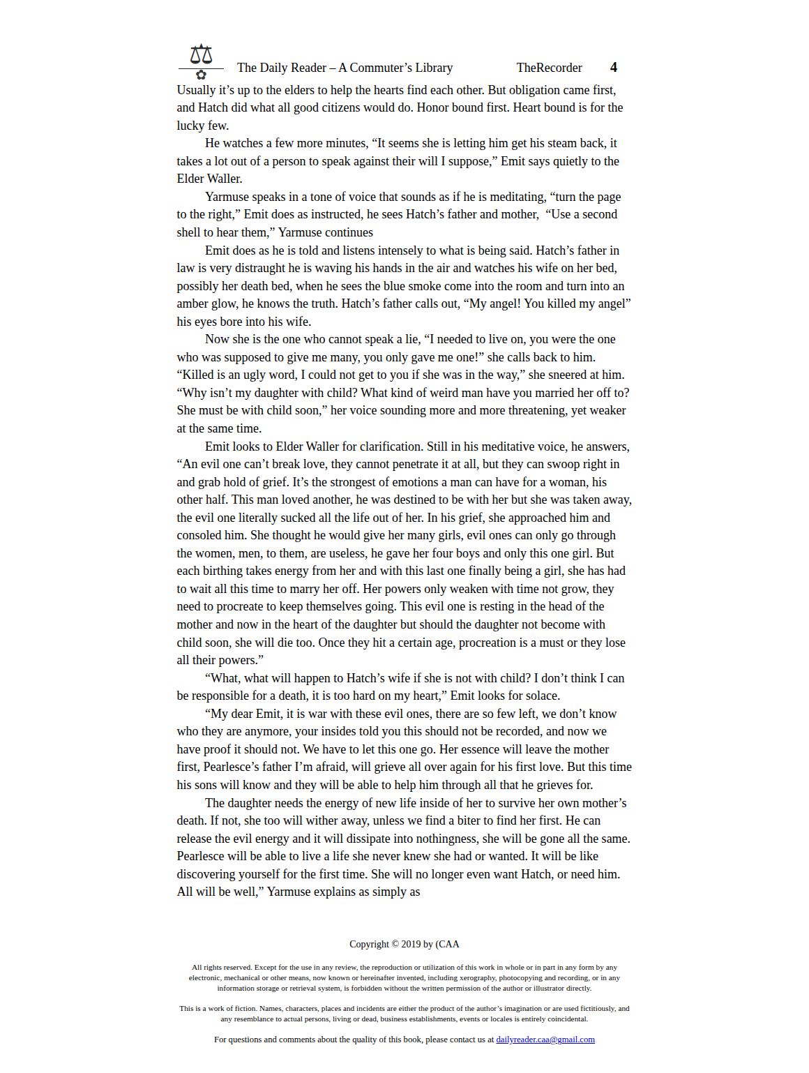⚖ ✿
The Daily Reader – A Commuter’s Library TheRecorder 4
Usually it’s up to the elders to help the hearts find each other. But obligation came first, and Hatch did what all good citizens would do. Honor bound first. Heart bound is for the lucky few.
He watches a few more minutes, “It seems she is letting him get his steam back, it takes a lot out of a person to speak against their will I suppose,” Emit says quietly to the Elder Waller.
Yarmuse speaks in a tone of voice that sounds as if he is meditating, “turn the page to the right,” Emit does as instructed, he sees Hatch’s father and mother, “Use a second shell to hear them,” Yarmuse continues
Emit does as he is told and listens intensely to what is being said. Hatch’s father in law is very distraught he is waving his hands in the air and watches his wife on her bed, possibly her death bed, when he sees the blue smoke come into the room and turn into an amber glow, he knows the truth. Hatch’s father calls out, “My angel! You killed my angel” his eyes bore into his wife.
Now she is the one who cannot speak a lie, “I needed to live on, you were the one who was supposed to give me many, you only gave me one!” she calls back to him. “Killed is an ugly word, I could not get to you if she was in the way,” she sneered at him. “Why isn’t my daughter with child? What kind of weird man have you married her off to? She must be with child soon,” her voice sounding more and more threatening, yet weaker at the same time.
Emit looks to Elder Waller for clarification. Still in his meditative voice, he answers, “An evil one can’t break love, they cannot penetrate it at all, but they can swoop right in and grab hold of grief. It’s the strongest of emotions a man can have for a woman, his other half. This man loved another, he was destined to be with her but she was taken away, the evil one literally sucked all the life out of her. In his grief, she approached him and consoled him. She thought he would give her many girls, evil ones can only go through the women, men, to them, are useless, he gave her four boys and only this one girl. But each birthing takes energy from her and with this last one finally being a girl, she has had to wait all this time to marry her off. Her powers only weaken with time not grow, they need to procreate to keep themselves going. This evil one is resting in the head of the mother and now in the heart of the daughter but should the daughter not become with child soon, she will die too. Once they hit a certain age, procreation is a must or they lose all their powers.”
“What, what will happen to Hatch’s wife if she is not with child? I don’t think I can be responsible for a death, it is too hard on my heart,” Emit looks for solace.
“My dear Emit, it is war with these evil ones, there are so few left, we don’t know who they are anymore, your insides told you this should not be recorded, and now we have proof it should not. We have to let this one go. Her essence will leave the mother first, Pearlesce’s father I’m afraid, will grieve all over again for his first love. But this time his sons will know and they will be able to help him through all that he grieves for.
The daughter needs the energy of new life inside of her to survive her own mother’s death. If not, she too will wither away, unless we find a biter to find her first. He can release the evil energy and it will dissipate into nothingness, she will be gone all the same. Pearlesce will be able to live a life she never knew she had or wanted. It will be like discovering yourself for the first time. She will no longer even want Hatch, or need him. All will be well,” Yarmuse explains as simply as
Copyright © 2019 by (CAA
All rights reserved. Except for the use in any review, the reproduction or utilization of this work in whole or in part in any form by any electronic, mechanical or other means, now known or hereinafter invented, including xerography, photocopying and recording, or in any information storage or retrieval system, is forbidden without the written permission of the author or illustrator directly.
This is a work of fiction. Names, characters, places and incidents are either the product of the author’s imagination or are used fictitiously, and any resemblance to actual persons, living or dead, business establishments, events or locales is entirely coincidental.
For questions and comments about the quality of this book, please contact us at dailyreader.caa@gmail.com